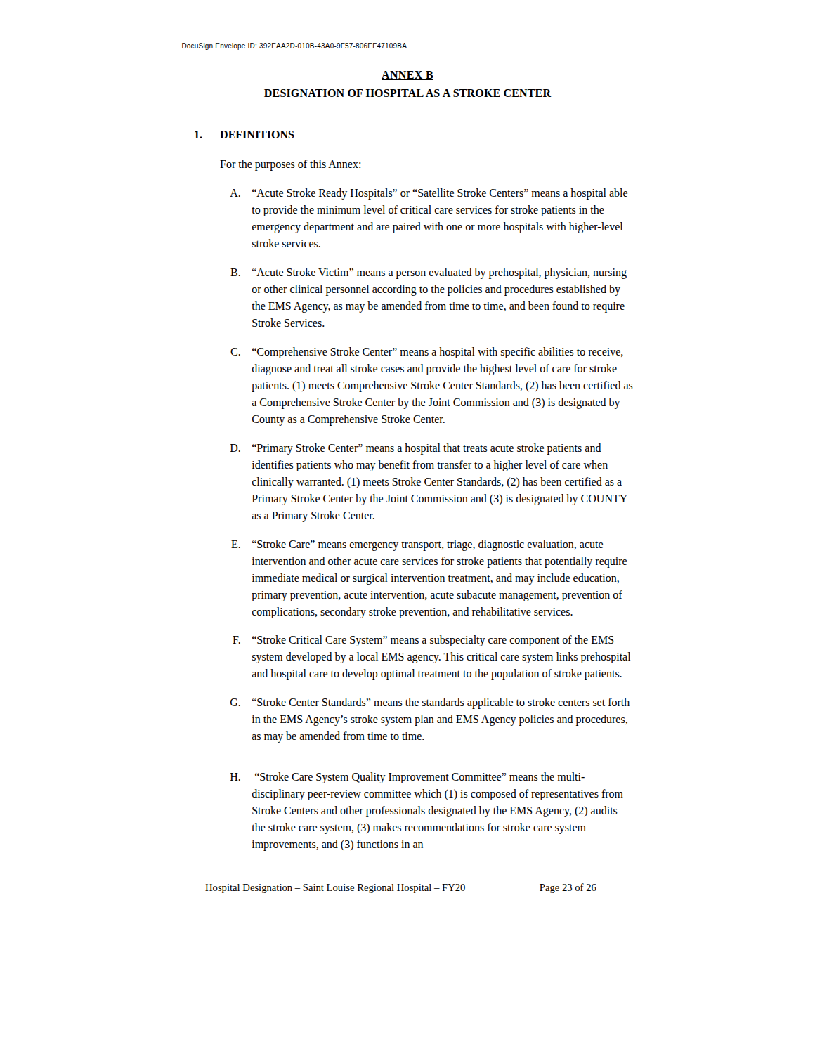DocuSign Envelope ID: 392EAA2D-010B-43A0-9F57-806EF47109BA
ANNEX B
DESIGNATION OF HOSPITAL AS A STROKE CENTER
DEFINITIONS
For the purposes of this Annex:
“Acute Stroke Ready Hospitals” or “Satellite Stroke Centers” means a hospital able to provide the minimum level of critical care services for stroke patients in the emergency department and are paired with one or more hospitals with higher-level stroke services.
“Acute Stroke Victim” means a person evaluated by prehospital, physician, nursing or other clinical personnel according to the policies and procedures established by the EMS Agency, as may be amended from time to time, and been found to require Stroke Services.
“Comprehensive Stroke Center” means a hospital with specific abilities to receive, diagnose and treat all stroke cases and provide the highest level of care for stroke patients. (1) meets Comprehensive Stroke Center Standards, (2) has been certified as a Comprehensive Stroke Center by the Joint Commission and (3) is designated by County as a Comprehensive Stroke Center.
“Primary Stroke Center” means a hospital that treats acute stroke patients and identifies patients who may benefit from transfer to a higher level of care when clinically warranted. (1) meets Stroke Center Standards, (2) has been certified as a Primary Stroke Center by the Joint Commission and (3) is designated by COUNTY as a Primary Stroke Center.
“Stroke Care” means emergency transport, triage, diagnostic evaluation, acute intervention and other acute care services for stroke patients that potentially require immediate medical or surgical intervention treatment, and may include education, primary prevention, acute intervention, acute subacute management, prevention of complications, secondary stroke prevention, and rehabilitative services.
“Stroke Critical Care System” means a subspecialty care component of the EMS system developed by a local EMS agency. This critical care system links prehospital and hospital care to develop optimal treatment to the population of stroke patients.
“Stroke Center Standards” means the standards applicable to stroke centers set forth in the EMS Agency’s stroke system plan and EMS Agency policies and procedures, as may be amended from time to time.
“Stroke Care System Quality Improvement Committee” means the multi-disciplinary peer-review committee which (1) is composed of representatives from Stroke Centers and other professionals designated by the EMS Agency, (2) audits the stroke care system, (3) makes recommendations for stroke care system improvements, and (3) functions in an
Hospital Designation – Saint Louise Regional Hospital – FY20
Page 23 of 26